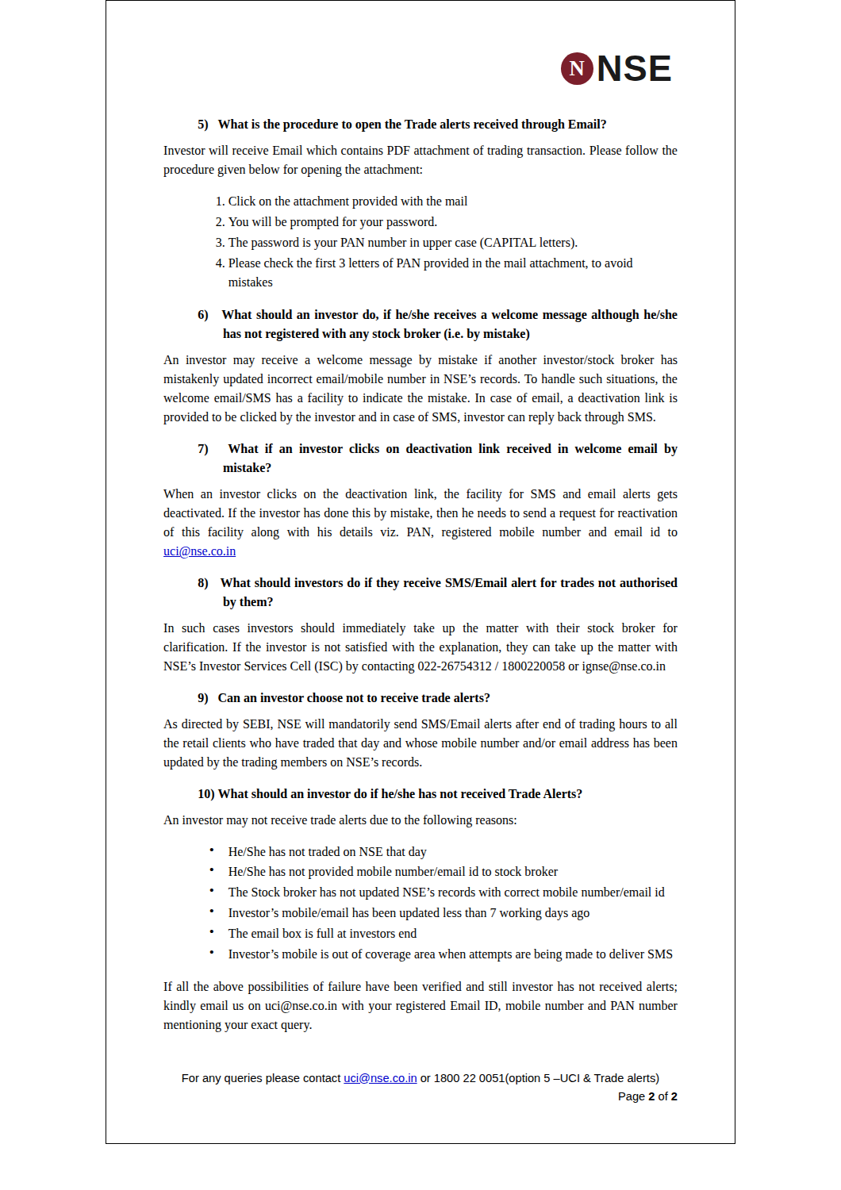NNSE
5) What is the procedure to open the Trade alerts received through Email?
Investor will receive Email which contains PDF attachment of trading transaction. Please follow the procedure given below for opening the attachment:
Click on the attachment provided with the mail
You will be prompted for your password.
The password is your PAN number in upper case (CAPITAL letters).
Please check the first 3 letters of PAN provided in the mail attachment, to avoid mistakes
6) What should an investor do, if he/she receives a welcome message although he/she has not registered with any stock broker (i.e. by mistake)
An investor may receive a welcome message by mistake if another investor/stock broker has mistakenly updated incorrect email/mobile number in NSE’s records. To handle such situations, the welcome email/SMS has a facility to indicate the mistake. In case of email, a deactivation link is provided to be clicked by the investor and in case of SMS, investor can reply back through SMS.
7) What if an investor clicks on deactivation link received in welcome email by mistake?
When an investor clicks on the deactivation link, the facility for SMS and email alerts gets deactivated. If the investor has done this by mistake, then he needs to send a request for reactivation of this facility along with his details viz. PAN, registered mobile number and email id to uci@nse.co.in
8) What should investors do if they receive SMS/Email alert for trades not authorised by them?
In such cases investors should immediately take up the matter with their stock broker for clarification. If the investor is not satisfied with the explanation, they can take up the matter with NSE’s Investor Services Cell (ISC) by contacting 022-26754312 / 1800220058 or ignse@nse.co.in
9) Can an investor choose not to receive trade alerts?
As directed by SEBI, NSE will mandatorily send SMS/Email alerts after end of trading hours to all the retail clients who have traded that day and whose mobile number and/or email address has been updated by the trading members on NSE’s records.
10) What should an investor do if he/she has not received Trade Alerts?
An investor may not receive trade alerts due to the following reasons:
He/She has not traded on NSE that day
He/She has not provided mobile number/email id to stock broker
The Stock broker has not updated NSE’s records with correct mobile number/email id
Investor’s mobile/email has been updated less than 7 working days ago
The email box is full at investors end
Investor’s mobile is out of coverage area when attempts are being made to deliver SMS
If all the above possibilities of failure have been verified and still investor has not received alerts; kindly email us on uci@nse.co.in with your registered Email ID, mobile number and PAN number mentioning your exact query.
For any queries please contact uci@nse.co.in or 1800 22 0051(option 5 –UCI & Trade alerts)
Page 2 of 2